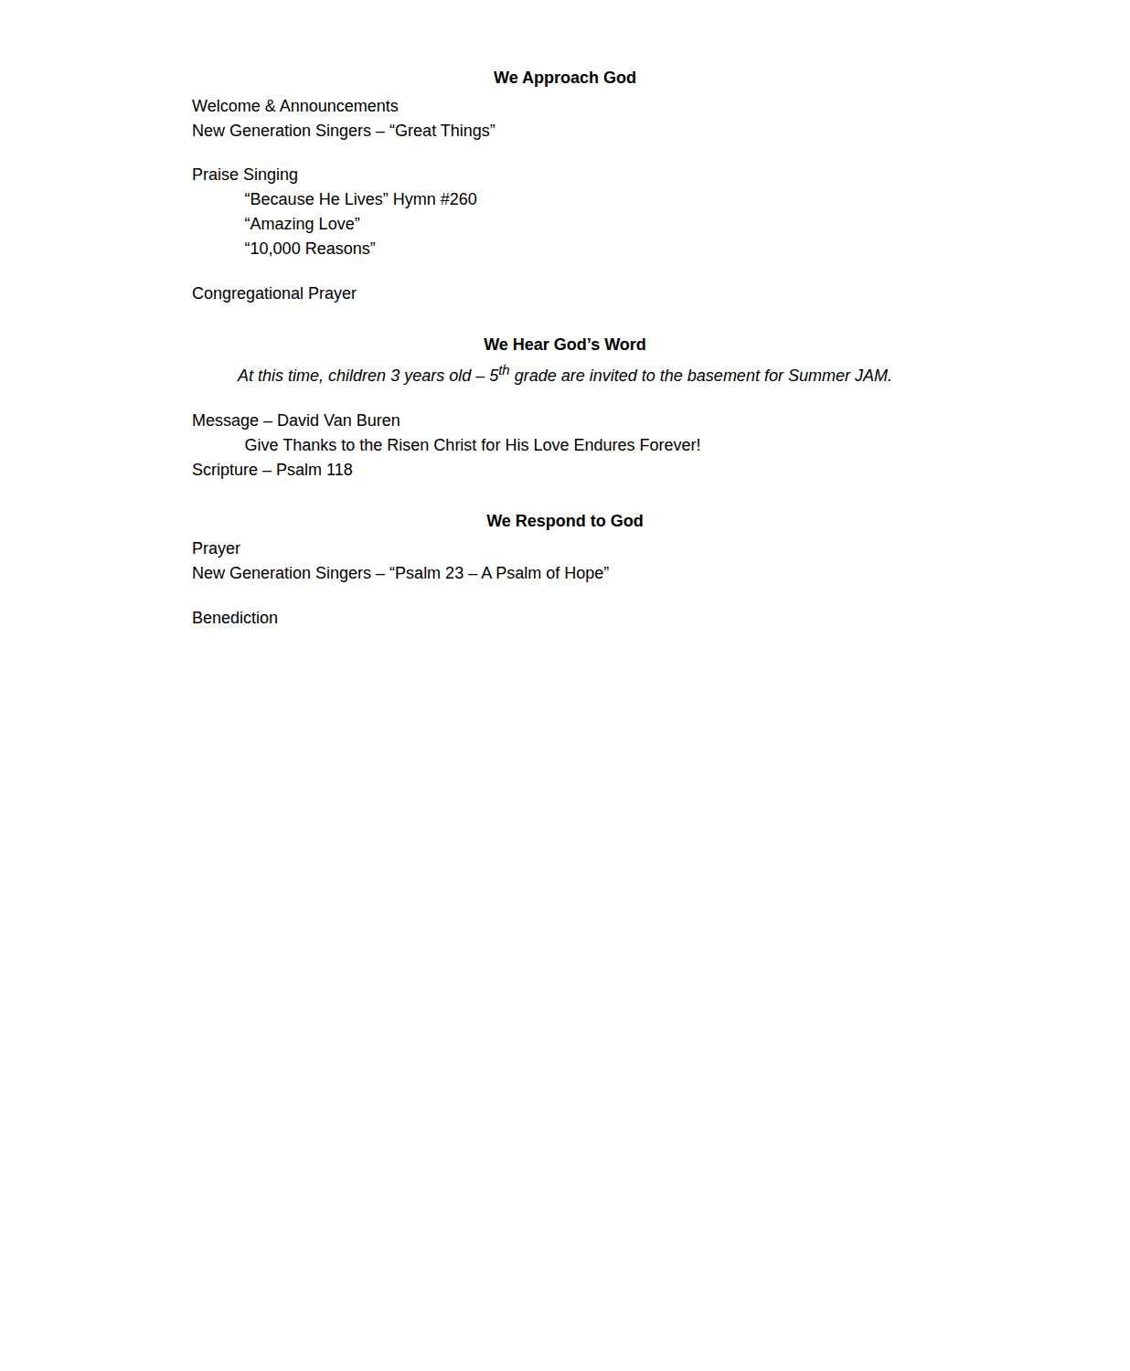We Approach God
Welcome & Announcements
New Generation Singers – “Great Things”
Praise Singing
“Because He Lives” Hymn #260
“Amazing Love”
“10,000 Reasons”
Congregational Prayer
We Hear God’s Word
At this time, children 3 years old – 5th grade are invited to the basement for Summer JAM.
Message – David Van Buren
Give Thanks to the Risen Christ for His Love Endures Forever!
Scripture – Psalm 118
We Respond to God
Prayer
New Generation Singers – “Psalm 23 – A Psalm of Hope”
Benediction